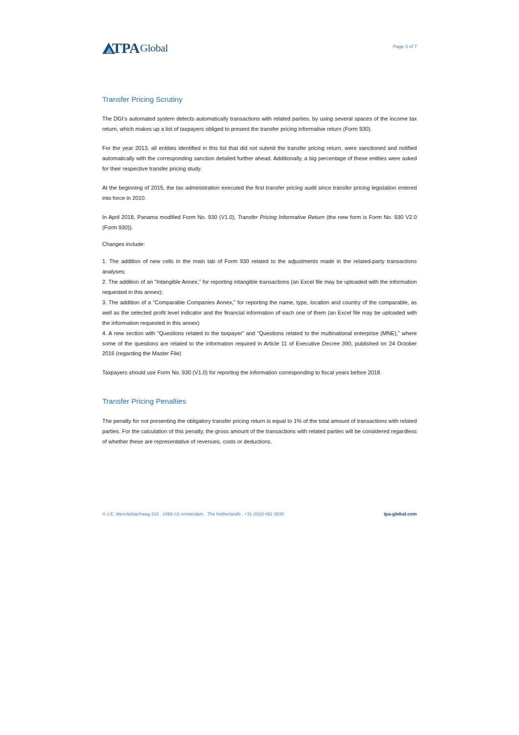TPA Global
Page 3 of 7
Transfer Pricing Scrutiny
The DGI’s automated system detects automatically transactions with related parties, by using several spaces of the income tax return, which makes up a list of taxpayers obliged to present the transfer pricing informative return (Form 930).
For the year 2013, all entities identified in this list that did not submit the transfer pricing return, were sanctioned and notified automatically with the corresponding sanction detailed further ahead. Additionally, a big percentage of these entities were asked for their respective transfer pricing study.
At the beginning of 2015, the tax administration executed the first transfer pricing audit since transfer pricing legislation entered into force in 2010.
In April 2018, Panama modified Form No. 930 (V1.0), Transfer Pricing Informative Return (the new form is Form No. 930 V2.0 (Form 930)).
Changes include:
1. The addition of new cells in the main tab of Form 930 related to the adjustments made in the related-party transactions analyses;
2. The addition of an “Intangible Annex,” for reporting intangible transactions (an Excel file may be uploaded with the information requested in this annex);
3. The addition of a “Comparable Companies Annex,” for reporting the name, type, location and country of the comparable, as well as the selected profit level indicator and the financial information of each one of them (an Excel file may be uploaded with the information requested in this annex)
4. A new section with “Questions related to the taxpayer” and “Questions related to the multinational enterprise (MNE),” where some of the questions are related to the information required in Article 11 of Executive Decree 390, published on 24 October 2016 (regarding the Master File)
Taxpayers should use Form No. 930 (V1.0) for reporting the information corresponding to fiscal years before 2018.
Transfer Pricing Penalties
The penalty for not presenting the obligatory transfer pricing return is equal to 1% of the total amount of transactions with related parties. For the calculation of this penalty, the gross amount of the transactions with related parties will be considered regardless of whether these are representative of revenues, costs or deductions.
H.J.E. Wenckebachweg 210 . 1096 AS Amsterdam . The Netherlands . +31 (0)20 462 3530
tpa-global.com